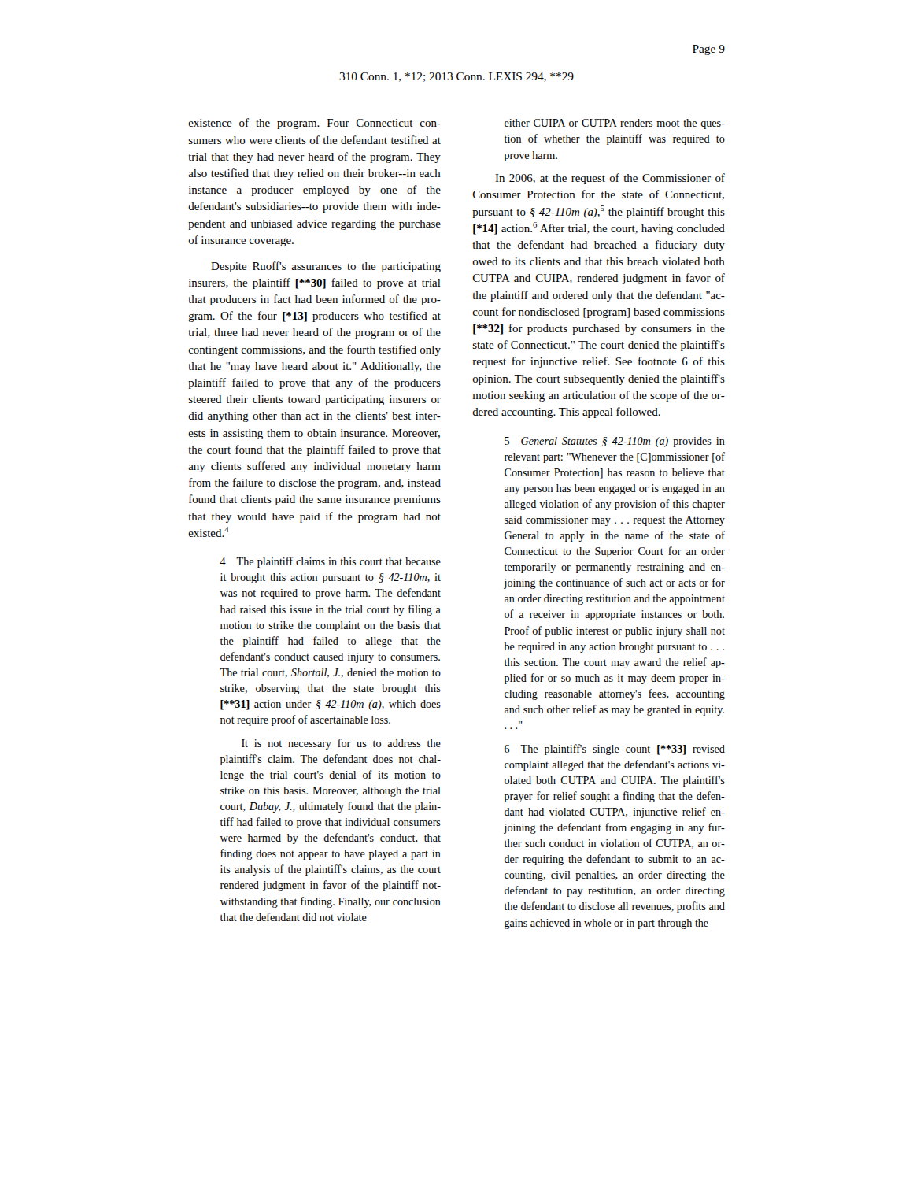Page 9
310 Conn. 1, *12; 2013 Conn. LEXIS 294, **29
existence of the program. Four Connecticut consumers who were clients of the defendant testified at trial that they had never heard of the program. They also testified that they relied on their broker--in each instance a producer employed by one of the defendant's subsidiaries--to provide them with independent and unbiased advice regarding the purchase of insurance coverage.
Despite Ruoff's assurances to the participating insurers, the plaintiff [**30] failed to prove at trial that producers in fact had been informed of the program. Of the four [*13] producers who testified at trial, three had never heard of the program or of the contingent commissions, and the fourth testified only that he "may have heard about it." Additionally, the plaintiff failed to prove that any of the producers steered their clients toward participating insurers or did anything other than act in the clients' best interests in assisting them to obtain insurance. Moreover, the court found that the plaintiff failed to prove that any clients suffered any individual monetary harm from the failure to disclose the program, and, instead found that clients paid the same insurance premiums that they would have paid if the program had not existed.4
4 The plaintiff claims in this court that because it brought this action pursuant to § 42-110m, it was not required to prove harm. The defendant had raised this issue in the trial court by filing a motion to strike the complaint on the basis that the plaintiff had failed to allege that the defendant's conduct caused injury to consumers. The trial court, Shortall, J., denied the motion to strike, observing that the state brought this [**31] action under § 42-110m (a), which does not require proof of ascertainable loss.
It is not necessary for us to address the plaintiff's claim. The defendant does not challenge the trial court's denial of its motion to strike on this basis. Moreover, although the trial court, Dubay, J., ultimately found that the plaintiff had failed to prove that individual consumers were harmed by the defendant's conduct, that finding does not appear to have played a part in its analysis of the plaintiff's claims, as the court rendered judgment in favor of the plaintiff notwithstanding that finding. Finally, our conclusion that the defendant did not violate
either CUIPA or CUTPA renders moot the question of whether the plaintiff was required to prove harm.
In 2006, at the request of the Commissioner of Consumer Protection for the state of Connecticut, pursuant to § 42-110m (a),5 the plaintiff brought this [*14] action.6 After trial, the court, having concluded that the defendant had breached a fiduciary duty owed to its clients and that this breach violated both CUTPA and CUIPA, rendered judgment in favor of the plaintiff and ordered only that the defendant "account for nondisclosed [program] based commissions [**32] for products purchased by consumers in the state of Connecticut." The court denied the plaintiff's request for injunctive relief. See footnote 6 of this opinion. The court subsequently denied the plaintiff's motion seeking an articulation of the scope of the ordered accounting. This appeal followed.
5 General Statutes § 42-110m (a) provides in relevant part: "Whenever the [C]ommissioner [of Consumer Protection] has reason to believe that any person has been engaged or is engaged in an alleged violation of any provision of this chapter said commissioner may . . . request the Attorney General to apply in the name of the state of Connecticut to the Superior Court for an order temporarily or permanently restraining and enjoining the continuance of such act or acts or for an order directing restitution and the appointment of a receiver in appropriate instances or both. Proof of public interest or public injury shall not be required in any action brought pursuant to . . . this section. The court may award the relief applied for or so much as it may deem proper including reasonable attorney's fees, accounting and such other relief as may be granted in equity. . . ."
6 The plaintiff's single count [**33] revised complaint alleged that the defendant's actions violated both CUTPA and CUIPA. The plaintiff's prayer for relief sought a finding that the defendant had violated CUTPA, injunctive relief enjoining the defendant from engaging in any further such conduct in violation of CUTPA, an order requiring the defendant to submit to an accounting, civil penalties, an order directing the defendant to pay restitution, an order directing the defendant to disclose all revenues, profits and gains achieved in whole or in part through the